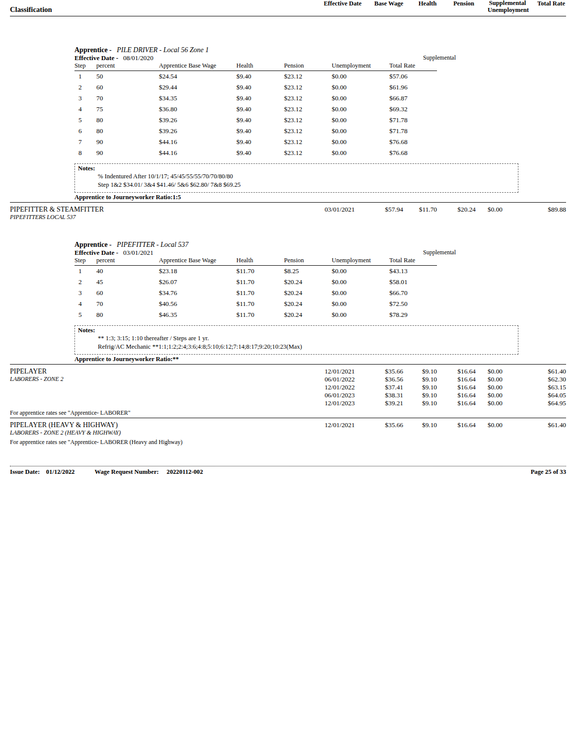Classification
Effective Date Base Wage Health Pension Supplemental
Unemployment Total Rate
Apprentice - PILE DRIVER - Local 56 Zone 1
Effective Date -08/01/2020 Supplemental
| Step | percent | Apprentice Base Wage | Health | Pension | Unemployment | Total Rate |
| --- | --- | --- | --- | --- | --- | --- |
| 1 | 50 | $24.54 | $9.40 | $23.12 | $0.00 | $57.06 |
| 2 | 60 | $29.44 | $9.40 | $23.12 | $0.00 | $61.96 |
| 3 | 70 | $34.35 | $9.40 | $23.12 | $0.00 | $66.87 |
| 4 | 75 | $36.80 | $9.40 | $23.12 | $0.00 | $69.32 |
| 5 | 80 | $39.26 | $9.40 | $23.12 | $0.00 | $71.78 |
| 6 | 80 | $39.26 | $9.40 | $23.12 | $0.00 | $71.78 |
| 7 | 90 | $44.16 | $9.40 | $23.12 | $0.00 | $76.68 |
| 8 | 90 | $44.16 | $9.40 | $23.12 | $0.00 | $76.68 |
Notes:
% Indentured After 10/1/17; 45/45/55/55/70/70/80/80
Step 1&2 $34.01/ 3&4 $41.46/ 5&6 $62.80/ 7&8 $69.25
Apprentice to Journeyworker Ratio:1:5
PIPEFITTER & STEAMFITTER
PIPEFITTERS LOCAL 537
03/01/2021 $57.94 $11.70 $20.24 $0.00 $89.88
Apprentice - PIPEFITTER - Local 537
Effective Date -03/01/2021 Supplemental
| Step | percent | Apprentice Base Wage | Health | Pension | Unemployment | Total Rate |
| --- | --- | --- | --- | --- | --- | --- |
| 1 | 40 | $23.18 | $11.70 | $8.25 | $0.00 | $43.13 |
| 2 | 45 | $26.07 | $11.70 | $20.24 | $0.00 | $58.01 |
| 3 | 60 | $34.76 | $11.70 | $20.24 | $0.00 | $66.70 |
| 4 | 70 | $40.56 | $11.70 | $20.24 | $0.00 | $72.50 |
| 5 | 80 | $46.35 | $11.70 | $20.24 | $0.00 | $78.29 |
Notes:
** 1:3; 3:15; 1:10 thereafter / Steps are 1 yr.
Refrig/AC Mechanic **1:1;1:2;2:4;3:6;4:8;5:10;6:12;7:14;8:17;9:20;10:23(Max)
Apprentice to Journeyworker Ratio:**
PIPELAYER
LABORERS - ZONE 2
12/01/2021 $35.66 $9.10 $16.64 $0.00 $61.40
06/01/2022 $36.56 $9.10 $16.64 $0.00 $62.30
12/01/2022 $37.41 $9.10 $16.64 $0.00 $63.15
06/01/2023 $38.31 $9.10 $16.64 $0.00 $64.05
12/01/2023 $39.21 $9.10 $16.64 $0.00 $64.95
For apprentice rates see "Apprentice- LABORER"
PIPELAYER (HEAVY & HIGHWAY)
LABORERS - ZONE 2 (HEAVY & HIGHWAY)
12/01/2021 $35.66 $9.10 $16.64 $0.00 $61.40
For apprentice rates see "Apprentice- LABORER (Heavy and Highway)
Issue Date: 01/12/2022
Wage Request Number: 20220112-002
Page 25 of 33